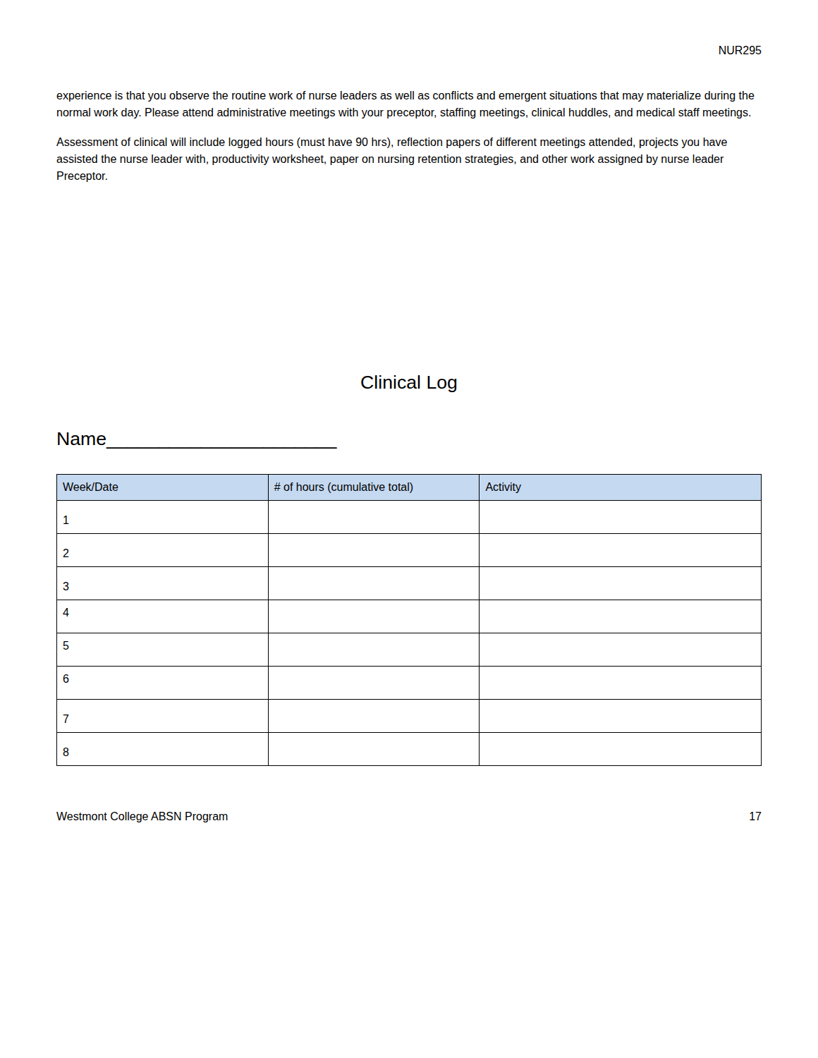NUR295
experience is that you observe the routine work of nurse leaders as well as conflicts and emergent situations that may materialize during the normal work day. Please attend administrative meetings with your preceptor, staffing meetings, clinical huddles, and medical staff meetings.
Assessment of clinical will include logged hours (must have 90 hrs), reflection papers of different meetings attended, projects you have assisted the nurse leader with, productivity worksheet, paper on nursing retention strategies, and other work assigned by nurse leader Preceptor.
Clinical Log
Name______________________
| Week/Date | # of hours (cumulative total) | Activity |
| --- | --- | --- |
| 1 | | |
| 2 | | |
| 3 | | |
| 4 | | |
| 5 | | |
| 6 | | |
| 7 | | |
| 8 | | |
Westmont College ABSN Program 17